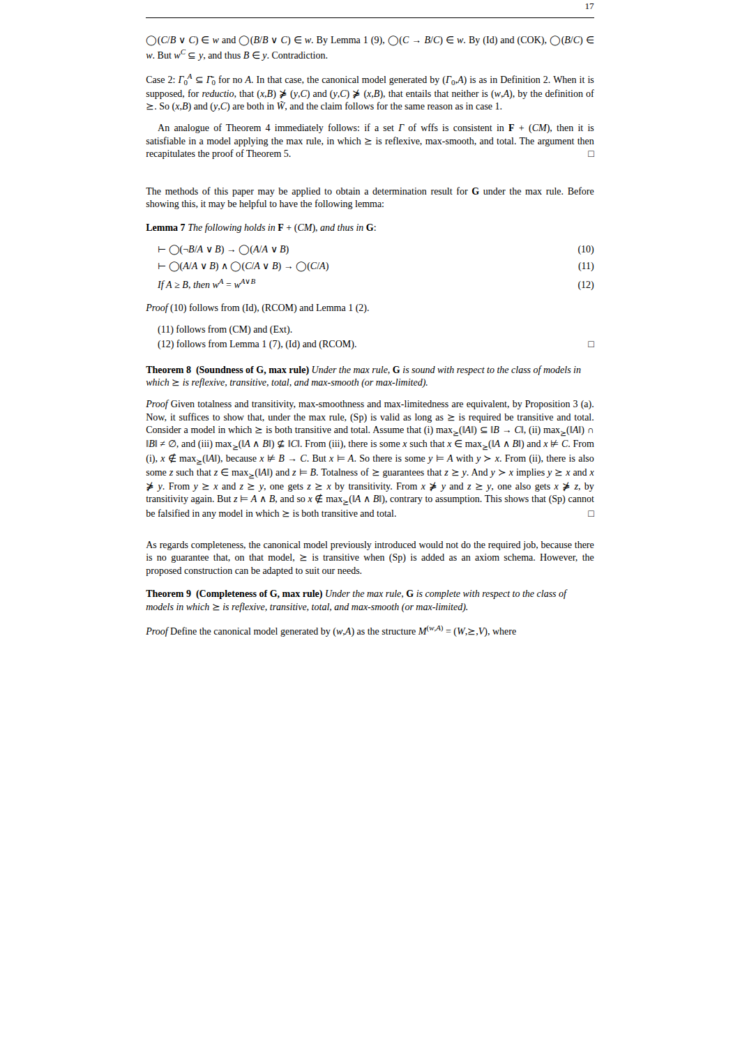17
◯(C/B ∨ C) ∈ w and ◯(B/B ∨ C) ∈ w. By Lemma 1 (9), ◯(C → B/C) ∈ w. By (Id) and (COK), ◯(B/C) ∈ w. But wC ⊆ y, and thus B ∈ y. Contradiction.
Case 2: Γ 0 A ⊆ Γ̄0 for no A. In that case, the canonical model generated by (Γ 0,A) is as in Definition 2. When it is supposed, for reductio, that (x,B) ⋡ (y,C) and (y,C) ⋡ (x,B), that entails that neither is (w,A), by the definition of ⪰. So (x,B) and (y,C) are both in W̃, and the claim follows for the same reason as in case 1.
An analogue of Theorem 4 immediately follows: if a set Γ of wffs is consistent in F + (CM), then it is satisfiable in a model applying the max rule, in which ⪰ is reflexive, max-smooth, and total. The argument then recapitulates the proof of Theorem 5. □
The methods of this paper may be applied to obtain a determination result for G under the max rule. Before showing this, it may be helpful to have the following lemma:
Lemma 7 The following holds in F + (CM), and thus in G:
⊢ ◯(¬B/A ∨ B) → ◯(A/A ∨ B)
(10)
⊢ ◯(A/A ∨ B) ∧ ◯(C/A ∨ B) → ◯(C/A)
(11)
If A ≥ B, then wA = wA∨B
(12)
Proof (10) follows from (Id), (RCOM) and Lemma 1 (2).
(11) follows from (CM) and (Ext).
(12) follows from Lemma 1 (7), (Id) and (RCOM). □
Theorem 8 (Soundness of G, max rule) Under the max rule, G is sound with respect to the class of models in which ⪰ is reflexive, transitive, total, and max-smooth (or max-limited).
Proof Given totalness and transitivity, max-smoothness and max-limitedness are equivalent, by Proposition 3 (a). Now, it suffices to show that, under the max rule, (Sp) is valid as long as ⪰ is required be transitive and total. Consider a model in which ⪰ is both transitive and total. Assume that (i) max⪰(‖A‖) ⊆ ‖B → C‖, (ii) max⪰(‖A‖) ∩ ‖B‖ ≠ ∅, and (iii) max⪰(‖A ∧ B‖) ⊈ ‖C‖. From (iii), there is some x such that x ∈ max⪰(‖A ∧ B‖) and x ⊭ C. From (i), x ∉ max⪰(‖A‖), because x ⊭ B → C. But x ⊨ A. So there is some y ⊨ A with y ≻ x. From (ii), there is also some z such that z ∈ max⪰(‖A‖) and z ⊨ B. Totalness of ⪰ guarantees that z ⪰ y. And y ≻ x implies y ⪰ x and x ⋡ y. From y ⪰ x and z ⪰ y, one gets z ⪰ x by transitivity. From x ⋡ y and z ⪰ y, one also gets x ⋡ z, by transitivity again. But z ⊨ A ∧ B, and so x ∉ max⪰(‖A ∧ B‖), contrary to assumption. This shows that (Sp) cannot be falsified in any model in which ⪰ is both transitive and total. □
As regards completeness, the canonical model previously introduced would not do the required job, because there is no guarantee that, on that model, ⪰ is transitive when (Sp) is added as an axiom schema. However, the proposed construction can be adapted to suit our needs.
Theorem 9 (Completeness of G, max rule) Under the max rule, G is complete with respect to the class of models in which ⪰ is reflexive, transitive, total, and max-smooth (or max-limited).
Proof Define the canonical model generated by (w,A) as the structure M(w,A) = (W,⪰,V), where